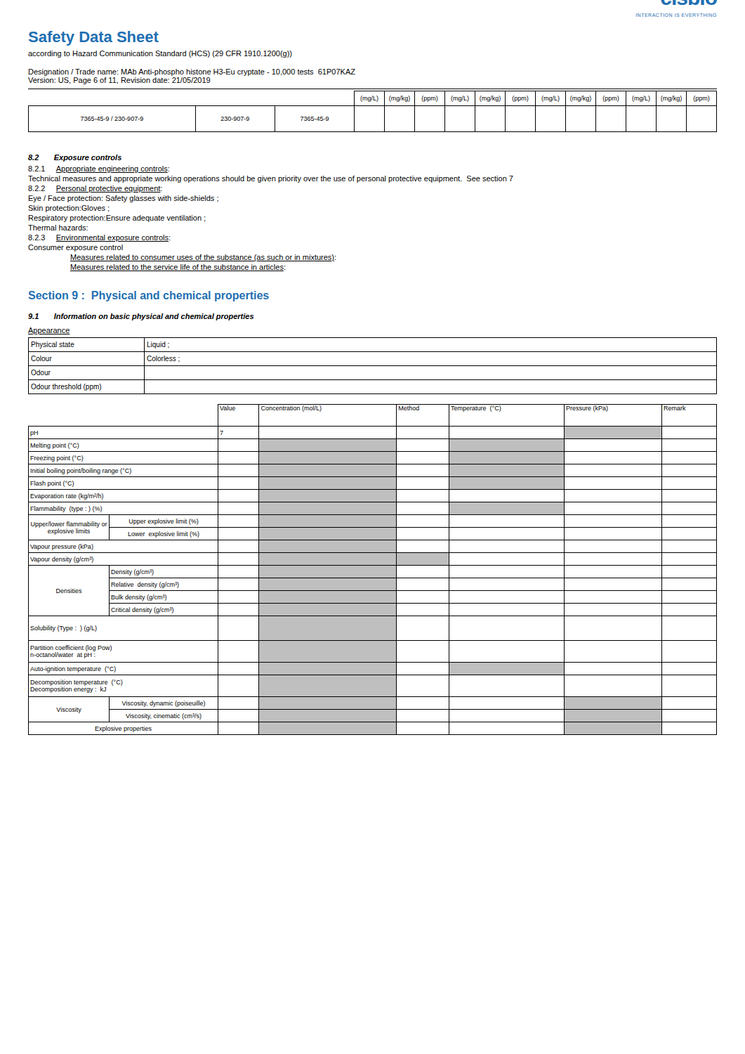cisbio
INTERACTION IS EVERYTHING
Safety Data Sheet
according to Hazard Communication Standard (HCS) (29 CFR 1910.1200(g))
Designation / Trade name: MAb Anti-phospho histone H3-Eu cryptate - 10,000 tests 61P07KAZ
Version: US, Page 6 of 11, Revision date: 21/05/2019
| | | | (mg/L) | (mg/kg) | (ppm) | (mg/L) | (mg/kg) | (ppm) | (mg/L) | (mg/kg) | (ppm) | (mg/L) | (mg/kg) | (ppm) |
| 7365-45-9 / 230-907-9 | 230-907-9 | 7365-45-9 | | | | | | | | | | | | |
8.2 Exposure controls
8.2.1 Appropriate engineering controls:
Technical measures and appropriate working operations should be given priority over the use of personal protective equipment. See section 7
8.2.2 Personal protective equipment:
Eye / Face protection: Safety glasses with side-shields ;
Skin protection:Gloves ;
Respiratory protection:Ensure adequate ventilation ;
Thermal hazards:
8.2.3 Environmental exposure controls:
Consumer exposure control
Measures related to consumer uses of the substance (as such or in mixtures):
Measures related to the service life of the substance in articles:
Section 9 : Physical and chemical properties
9.1 Information on basic physical and chemical properties
Appearance
| Physical state | Liquid ; |
| Colour | Colorless ; |
| Odour | |
| Odour threshold (ppm) | |
| | Value | Concentration (mol/L) | Method | Temperature (°C) | Pressure (kPa) | Remark |
| --- | --- | --- | --- | --- | --- | --- |
| pH | 7 | | | | | |
| Melting point (°C) | | | | | | |
| Freezing point (°C) | | | | | | |
| Initial boiling point/boiling range (°C) | | | | | | |
| Flash point (°C) | | | | | | |
| Evaporation rate (kg/m²/h) | | | | | | |
| Flammability (type : ) (%) | | | | | | |
| Upper/lower flammability or explosive limits | Upper explosive limit (%) | | | | | | |
| Lower explosive limit (%) | | | | | | |
| Vapour pressure (kPa) | | | | | | |
| Vapour density (g/cm³) | | | | | | |
| Densities | Density (g/cm³) | | | | | | |
| Relative density (g/cm³) | | | | | | |
| Bulk density (g/cm³) | | | | | | |
| Critical density (g/cm³) | | | | | | |
| Solubility (Type : ) (g/L) | | | | | | |
| Partition coefficient (log Pow) n-octanol/water at pH : | | | | | | |
| Auto-ignition temperature (°C) | | | | | | |
| Decomposition temperature (°C) Decomposition energy : kJ | | | | | | |
| Viscosity | Viscosity, dynamic (poiseuille) | | | | | | |
| Viscosity, cinematic (cm³/s) | | | | | | |
| Explosive properties | | | | | | |